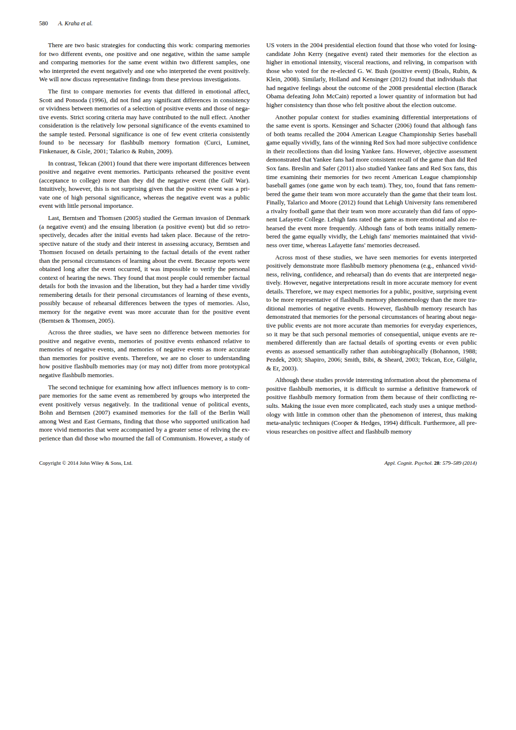580 A. Kraha et al.
There are two basic strategies for conducting this work: comparing memories for two different events, one positive and one negative, within the same sample and comparing memories for the same event within two different samples, one who interpreted the event negatively and one who interpreted the event positively. We will now discuss representative findings from these previous investigations.
The first to compare memories for events that differed in emotional affect, Scott and Ponsoda (1996), did not find any significant differences in consistency or vividness between memories of a selection of positive events and those of negative events. Strict scoring criteria may have contributed to the null effect. Another consideration is the relatively low personal significance of the events examined to the sample tested. Personal significance is one of few event criteria consistently found to be necessary for flashbulb memory formation (Curci, Luminet, Finkenauer, & Gisle, 2001; Talarico & Rubin, 2009).
In contrast, Tekcan (2001) found that there were important differences between positive and negative event memories. Participants rehearsed the positive event (acceptance to college) more than they did the negative event (the Gulf War). Intuitively, however, this is not surprising given that the positive event was a private one of high personal significance, whereas the negative event was a public event with little personal importance.
Last, Berntsen and Thomsen (2005) studied the German invasion of Denmark (a negative event) and the ensuing liberation (a positive event) but did so retrospectively, decades after the initial events had taken place. Because of the retrospective nature of the study and their interest in assessing accuracy, Berntsen and Thomsen focused on details pertaining to the factual details of the event rather than the personal circumstances of learning about the event. Because reports were obtained long after the event occurred, it was impossible to verify the personal context of hearing the news. They found that most people could remember factual details for both the invasion and the liberation, but they had a harder time vividly remembering details for their personal circumstances of learning of these events, possibly because of rehearsal differences between the types of memories. Also, memory for the negative event was more accurate than for the positive event (Berntsen & Thomsen, 2005).
Across the three studies, we have seen no difference between memories for positive and negative events, memories of positive events enhanced relative to memories of negative events, and memories of negative events as more accurate than memories for positive events. Therefore, we are no closer to understanding how positive flashbulb memories may (or may not) differ from more prototypical negative flashbulb memories.
The second technique for examining how affect influences memory is to compare memories for the same event as remembered by groups who interpreted the event positively versus negatively. In the traditional venue of political events, Bohn and Berntsen (2007) examined memories for the fall of the Berlin Wall among West and East Germans, finding that those who supported unification had more vivid memories that were accompanied by a greater sense of reliving the experience than did those who mourned the fall of Communism. However, a study of US voters in the 2004 presidential election found that those who voted for losing-candidate John Kerry (negative event) rated their memories for the election as higher in emotional intensity, visceral reactions, and reliving, in comparison with those who voted for the re-elected G. W. Bush (positive event) (Boals, Rubin, & Klein, 2008). Similarly, Holland and Kensinger (2012) found that individuals that had negative feelings about the outcome of the 2008 presidential election (Barack Obama defeating John McCain) reported a lower quantity of information but had higher consistency than those who felt positive about the election outcome.
Another popular context for studies examining differential interpretations of the same event is sports. Kensinger and Schacter (2006) found that although fans of both teams recalled the 2004 American League Championship Series baseball game equally vividly, fans of the winning Red Sox had more subjective confidence in their recollections than did losing Yankee fans. However, objective assessment demonstrated that Yankee fans had more consistent recall of the game than did Red Sox fans. Breslin and Safer (2011) also studied Yankee fans and Red Sox fans, this time examining their memories for two recent American League championship baseball games (one game won by each team). They, too, found that fans remembered the game their team won more accurately than the game that their team lost. Finally, Talarico and Moore (2012) found that Lehigh University fans remembered a rivalry football game that their team won more accurately than did fans of opponent Lafayette College. Lehigh fans rated the game as more emotional and also rehearsed the event more frequently. Although fans of both teams initially remembered the game equally vividly, the Lehigh fans' memories maintained that vividness over time, whereas Lafayette fans' memories decreased.
Across most of these studies, we have seen memories for events interpreted positively demonstrate more flashbulb memory phenomena (e.g., enhanced vividness, reliving, confidence, and rehearsal) than do events that are interpreted negatively. However, negative interpretations result in more accurate memory for event details. Therefore, we may expect memories for a public, positive, surprising event to be more representative of flashbulb memory phenomenology than the more traditional memories of negative events. However, flashbulb memory research has demonstrated that memories for the personal circumstances of hearing about negative public events are not more accurate than memories for everyday experiences, so it may be that such personal memories of consequential, unique events are remembered differently than are factual details of sporting events or even public events as assessed semantically rather than autobiographically (Bohannon, 1988; Pezdek, 2003; Shapiro, 2006; Smith, Bibi, & Sheard, 2003; Tekcan, Ece, Gülgöz, & Er, 2003).
Although these studies provide interesting information about the phenomena of positive flashbulb memories, it is difficult to surmise a definitive framework of positive flashbulb memory formation from them because of their conflicting results. Making the issue even more complicated, each study uses a unique methodology with little in common other than the phenomenon of interest, thus making meta-analytic techniques (Cooper & Hedges, 1994) difficult. Furthermore, all previous researches on positive affect and flashbulb memory
Copyright © 2014 John Wiley & Sons, Ltd.
Appl. Cognit. Psychol. 28: 579–589 (2014)